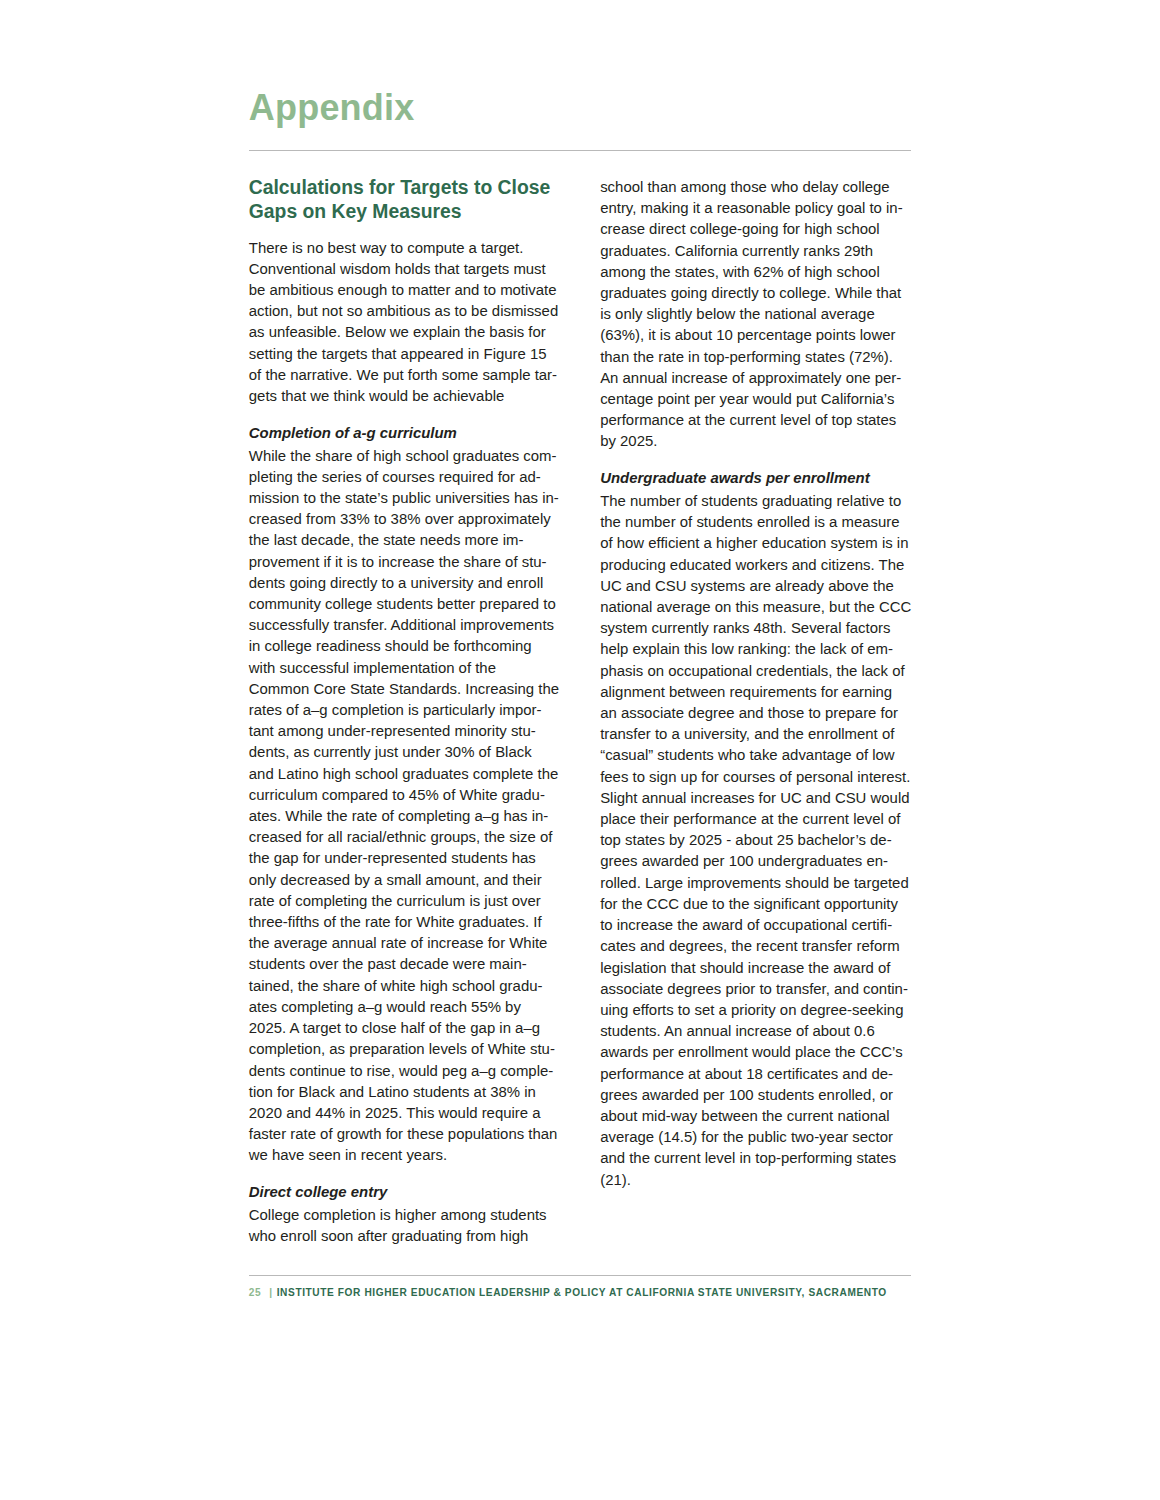Appendix
Calculations for Targets to Close Gaps on Key Measures
There is no best way to compute a target. Conventional wisdom holds that targets must be ambitious enough to matter and to motivate action, but not so ambitious as to be dismissed as unfeasible. Below we explain the basis for setting the targets that appeared in Figure 15 of the narrative. We put forth some sample targets that we think would be achievable
Completion of a-g curriculum
While the share of high school graduates completing the series of courses required for admission to the state’s public universities has increased from 33% to 38% over approximately the last decade, the state needs more improvement if it is to increase the share of students going directly to a university and enroll community college students better prepared to successfully transfer. Additional improvements in college readiness should be forthcoming with successful implementation of the Common Core State Standards. Increasing the rates of a–g completion is particularly important among under-represented minority students, as currently just under 30% of Black and Latino high school graduates complete the curriculum compared to 45% of White graduates. While the rate of completing a–g has increased for all racial/ethnic groups, the size of the gap for under-represented students has only decreased by a small amount, and their rate of completing the curriculum is just over three-fifths of the rate for White graduates. If the average annual rate of increase for White students over the past decade were maintained, the share of white high school graduates completing a–g would reach 55% by 2025. A target to close half of the gap in a–g completion, as preparation levels of White students continue to rise, would peg a–g completion for Black and Latino students at 38% in 2020 and 44% in 2025. This would require a faster rate of growth for these populations than we have seen in recent years.
Direct college entry
College completion is higher among students who enroll soon after graduating from high school than among those who delay college entry, making it a reasonable policy goal to increase direct college-going for high school graduates. California currently ranks 29th among the states, with 62% of high school graduates going directly to college. While that is only slightly below the national average (63%), it is about 10 percentage points lower than the rate in top-performing states (72%). An annual increase of approximately one percentage point per year would put California’s performance at the current level of top states by 2025.
Undergraduate awards per enrollment
The number of students graduating relative to the number of students enrolled is a measure of how efficient a higher education system is in producing educated workers and citizens. The UC and CSU systems are already above the national average on this measure, but the CCC system currently ranks 48th. Several factors help explain this low ranking: the lack of emphasis on occupational credentials, the lack of alignment between requirements for earning an associate degree and those to prepare for transfer to a university, and the enrollment of “casual” students who take advantage of low fees to sign up for courses of personal interest. Slight annual increases for UC and CSU would place their performance at the current level of top states by 2025 - about 25 bachelor’s degrees awarded per 100 undergraduates enrolled. Large improvements should be targeted for the CCC due to the significant opportunity to increase the award of occupational certificates and degrees, the recent transfer reform legislation that should increase the award of associate degrees prior to transfer, and continuing efforts to set a priority on degree-seeking students. An annual increase of about 0.6 awards per enrollment would place the CCC’s performance at about 18 certificates and degrees awarded per 100 students enrolled, or about mid-way between the current national average (14.5) for the public two-year sector and the current level in top-performing states (21).
25|INSTITUTE FOR HIGHER EDUCATION LEADERSHIP & POLICY AT CALIFORNIA STATE UNIVERSITY, SACRAMENTO